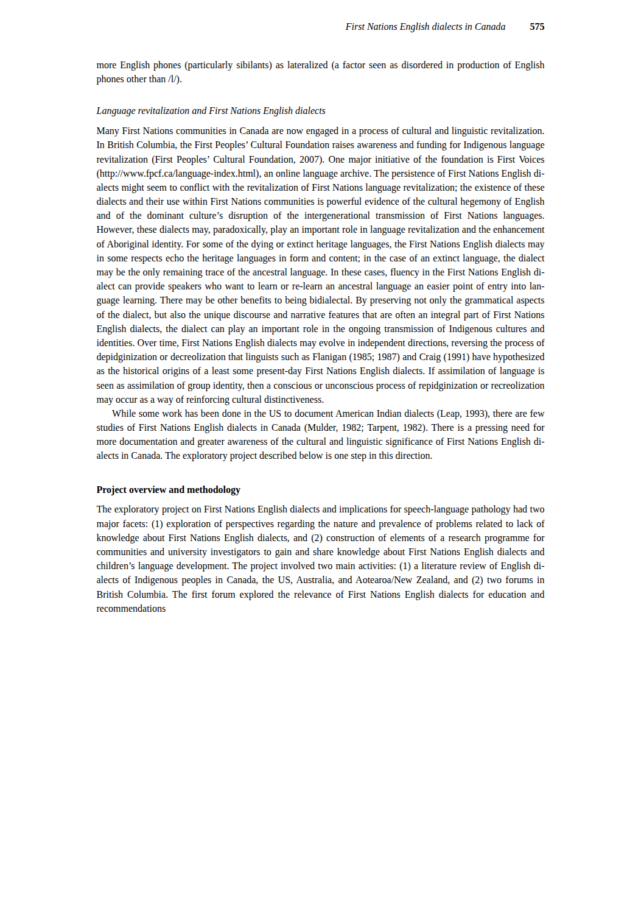First Nations English dialects in Canada 575
more English phones (particularly sibilants) as lateralized (a factor seen as disordered in production of English phones other than /l/).
Language revitalization and First Nations English dialects
Many First Nations communities in Canada are now engaged in a process of cultural and linguistic revitalization. In British Columbia, the First Peoples’ Cultural Foundation raises awareness and funding for Indigenous language revitalization (First Peoples’ Cultural Foundation, 2007). One major initiative of the foundation is First Voices (http://www.fpcf.ca/language-index.html), an online language archive. The persistence of First Nations English dialects might seem to conflict with the revitalization of First Nations language revitalization; the existence of these dialects and their use within First Nations communities is powerful evidence of the cultural hegemony of English and of the dominant culture’s disruption of the intergenerational transmission of First Nations languages. However, these dialects may, paradoxically, play an important role in language revitalization and the enhancement of Aboriginal identity. For some of the dying or extinct heritage languages, the First Nations English dialects may in some respects echo the heritage languages in form and content; in the case of an extinct language, the dialect may be the only remaining trace of the ancestral language. In these cases, fluency in the First Nations English dialect can provide speakers who want to learn or re-learn an ancestral language an easier point of entry into language learning. There may be other benefits to being bidialectal. By preserving not only the grammatical aspects of the dialect, but also the unique discourse and narrative features that are often an integral part of First Nations English dialects, the dialect can play an important role in the ongoing transmission of Indigenous cultures and identities. Over time, First Nations English dialects may evolve in independent directions, reversing the process of depidginization or decreolization that linguists such as Flanigan (1985; 1987) and Craig (1991) have hypothesized as the historical origins of a least some present-day First Nations English dialects. If assimilation of language is seen as assimilation of group identity, then a conscious or unconscious process of repidginization or recreolization may occur as a way of reinforcing cultural distinctiveness.
While some work has been done in the US to document American Indian dialects (Leap, 1993), there are few studies of First Nations English dialects in Canada (Mulder, 1982; Tarpent, 1982). There is a pressing need for more documentation and greater awareness of the cultural and linguistic significance of First Nations English dialects in Canada. The exploratory project described below is one step in this direction.
Project overview and methodology
The exploratory project on First Nations English dialects and implications for speech-language pathology had two major facets: (1) exploration of perspectives regarding the nature and prevalence of problems related to lack of knowledge about First Nations English dialects, and (2) construction of elements of a research programme for communities and university investigators to gain and share knowledge about First Nations English dialects and children’s language development. The project involved two main activities: (1) a literature review of English dialects of Indigenous peoples in Canada, the US, Australia, and Aotearoa/New Zealand, and (2) two forums in British Columbia. The first forum explored the relevance of First Nations English dialects for education and recommendations